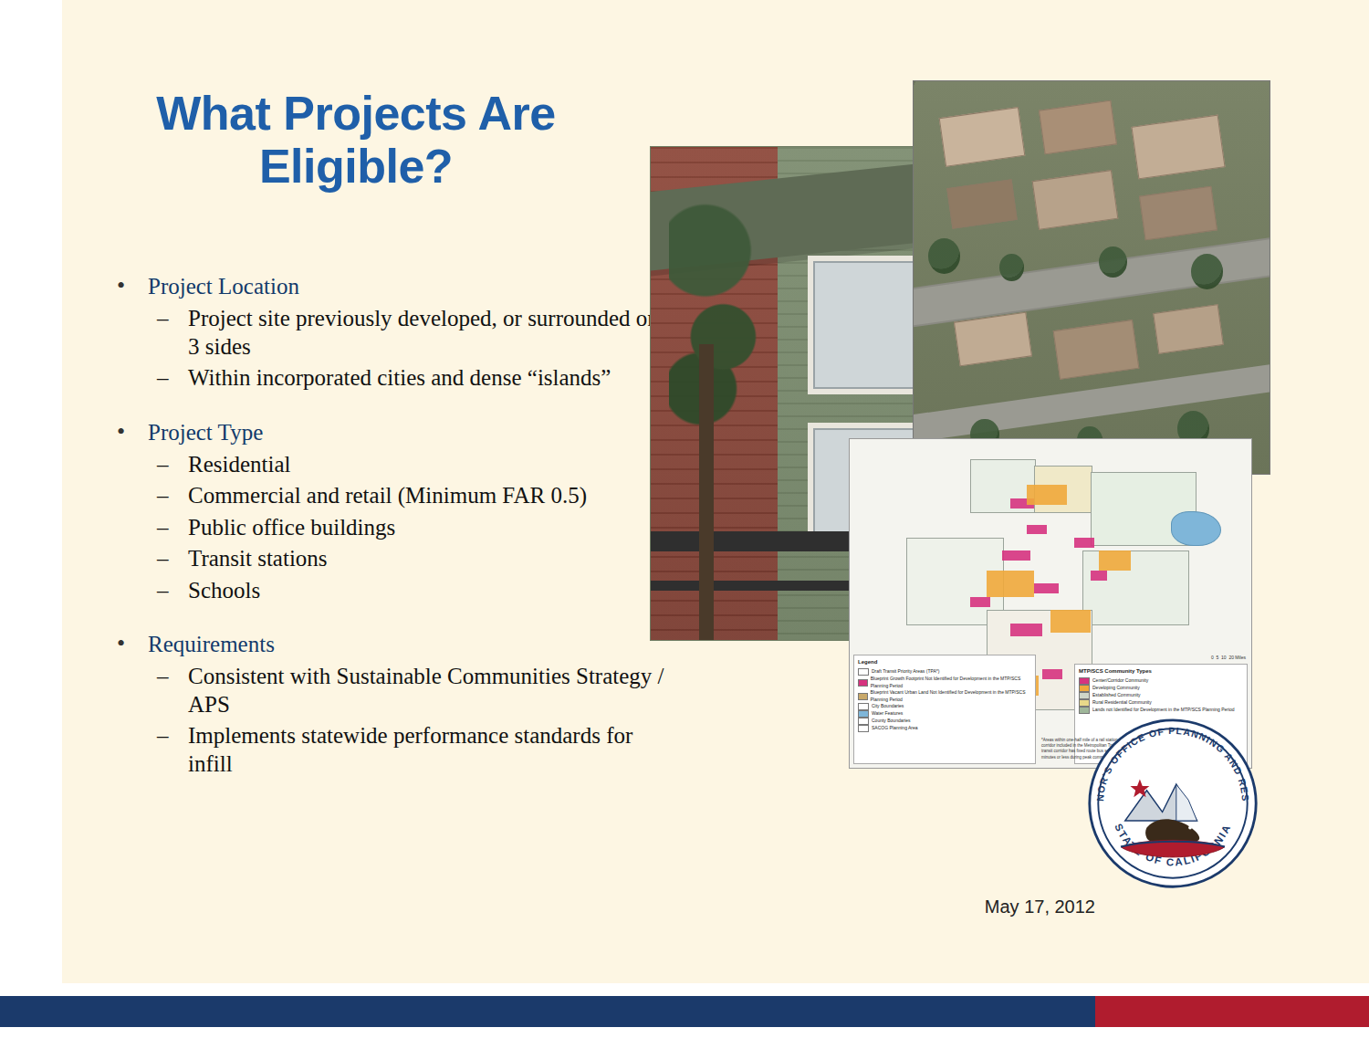What Projects Are Eligible?
Project Location
Project site previously developed, or surrounded on 3 sides
Within incorporated cities and dense “islands”
Project Type
Residential
Commercial and retail (Minimum FAR 0.5)
Public office buildings
Transit stations
Schools
Requirements
Consistent with Sustainable Communities Strategy / APS
Implements statewide performance standards for infill
0 5 10 20 Miles
Legend
Draft Transit Priority Areas (TPA*)
Blueprint Growth Footprint Not Identified for Development in the MTP/SCS Planning Period
Blueprint Vacant Urban Land Not Identified for Development in the MTP/SCS Planning Period
City Boundaries
Water Features
County Boundaries
SACOG Planning Area
MTP/SCS Community Types
Center/Corridor Community
Developing Community
Established Community
Rural Residential Community
Lands not Identified for Development in the MTP/SCS Planning Period
*Areas within one-half mile of a rail station stop or a high-quality transit corridor included in the Metropolitan Transportation Plan. A high-quality transit corridor has fixed route bus service with service intervals of 15 minutes or less during peak commute hours.
May 17, 2012
GOVERNOR'S OFFICE OF PLANNING AND RESEARCH STATE OF CALIFORNIA